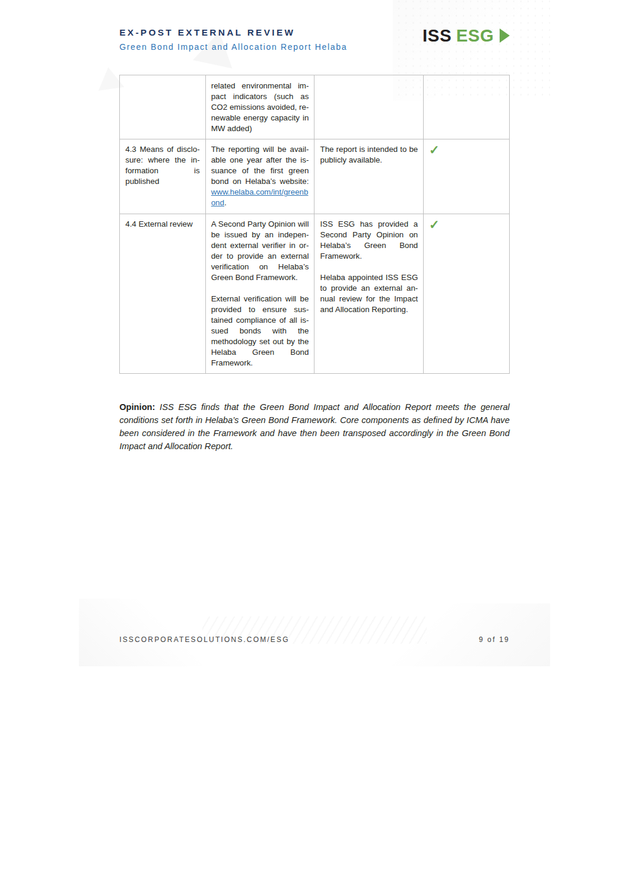Ex-Post External Review
Green Bond Impact and Allocation Report Helaba
ISS ESG
| | related environmental impact indicators (such as CO2 emissions avoided, renewable energy capacity in MW added) | | |
| 4.3 Means of disclosure: where the information is published | The reporting will be available one year after the issuance of the first green bond on Helaba’s website: www.helaba.com/int/greenbond . | The report is intended to be publicly available. | ✓ |
| 4.4 External review | A Second Party Opinion will be issued by an independent external verifier in order to provide an external verification on Helaba’s Green Bond Framework. External verification will be provided to ensure sustained compliance of all issued bonds with the methodology set out by the Helaba Green Bond Framework. | ISS ESG has provided a Second Party Opinion on Helaba’s Green Bond Framework. Helaba appointed ISS ESG to provide an external annual review for the Impact and Allocation Reporting. | ✓ |
Opinion: ISS ESG finds that the Green Bond Impact and Allocation Report meets the general conditions set forth in Helaba’s Green Bond Framework. Core components as defined by ICMA have been considered in the Framework and have then been transposed accordingly in the Green Bond Impact and Allocation Report.
ISSCORPORATESOLUTIONS.COM/ESG
9 of 19